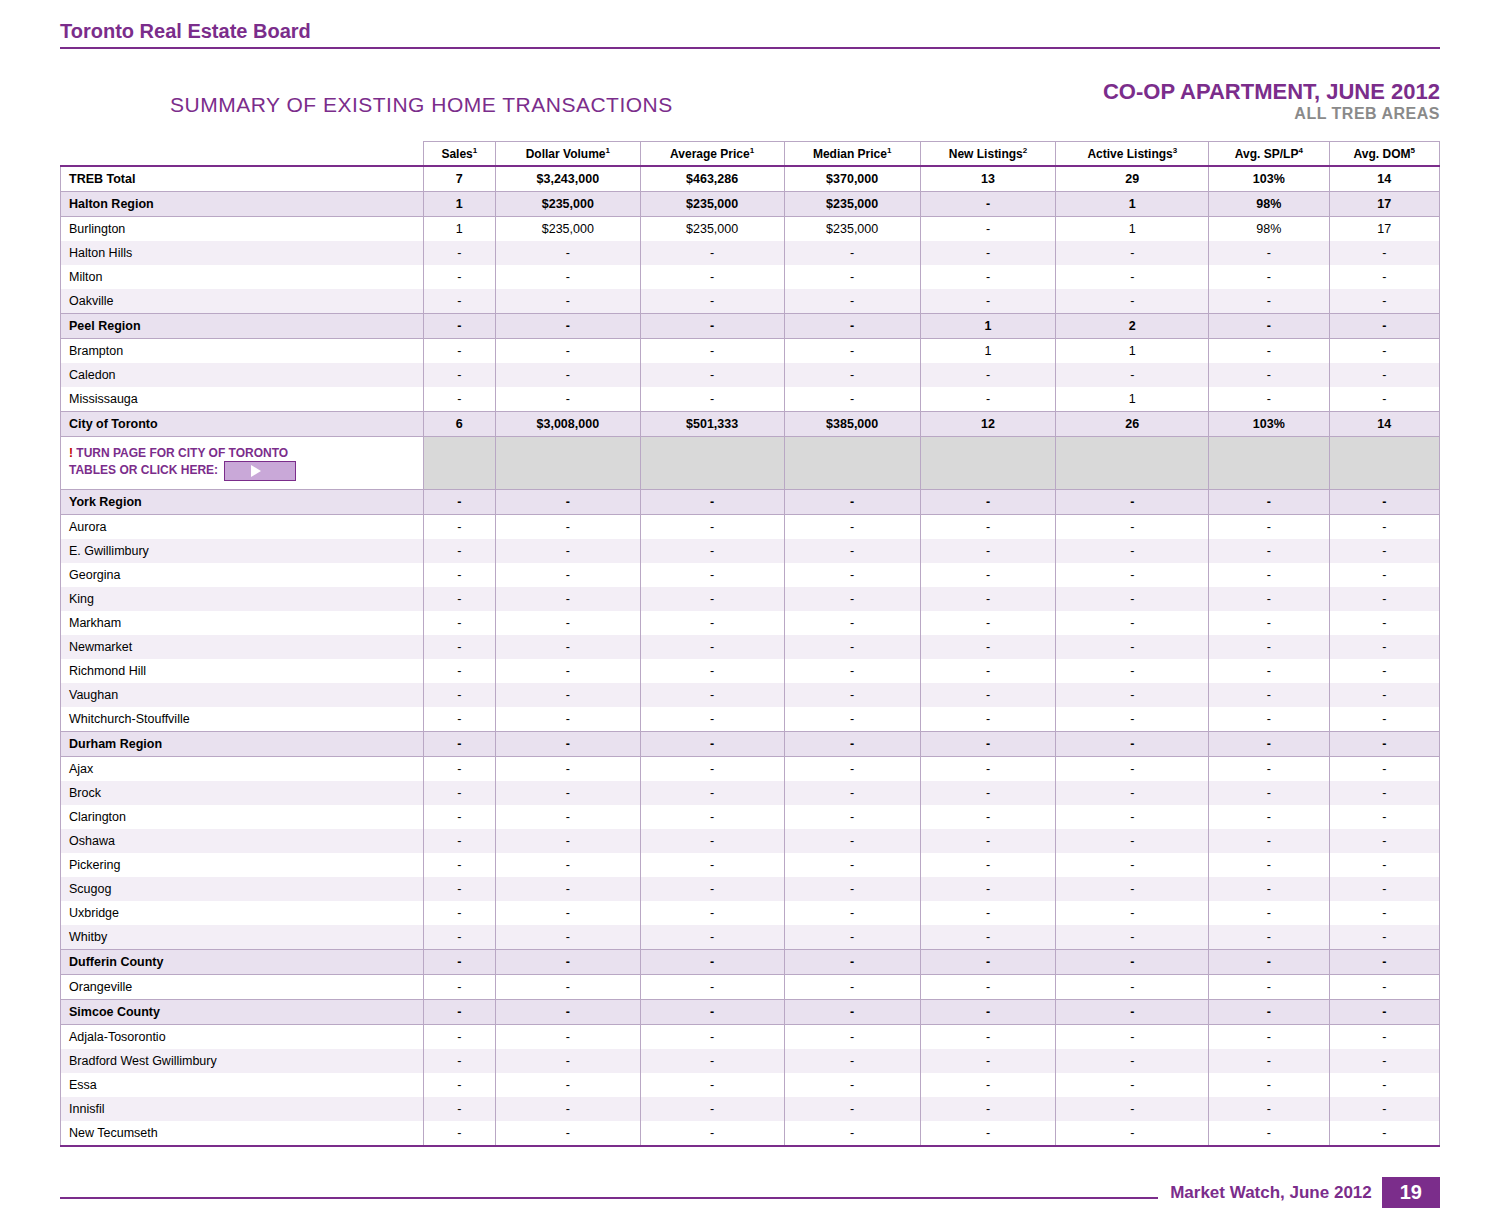Toronto Real Estate Board
SUMMARY OF EXISTING HOME TRANSACTIONS
CO-OP APARTMENT, JUNE 2012
ALL TREB AREAS
| | Sales 1 | Dollar Volume 1 | Average Price 1 | Median Price 1 | New Listings 2 | Active Listings 3 | Avg. SP/LP 4 | Avg. DOM 5 |
| --- | --- | --- | --- | --- | --- | --- | --- | --- |
| TREB Total | 7 | $3,243,000 | $463,286 | $370,000 | 13 | 29 | 103% | 14 |
| Halton Region | 1 | $235,000 | $235,000 | $235,000 | - | 1 | 98% | 17 |
| Burlington | 1 | $235,000 | $235,000 | $235,000 | - | 1 | 98% | 17 |
| Halton Hills | - | - | - | - | - | - | - | - |
| Milton | - | - | - | - | - | - | - | - |
| Oakville | - | - | - | - | - | - | - | - |
| Peel Region | - | - | - | - | 1 | 2 | - | - |
| Brampton | - | - | - | - | 1 | 1 | - | - |
| Caledon | - | - | - | - | - | - | - | - |
| Mississauga | - | - | - | - | - | 1 | - | - |
| City of Toronto | 6 | $3,008,000 | $501,333 | $385,000 | 12 | 26 | 103% | 14 |
| ! TURN PAGE FOR CITY OF TORONTO TABLES OR CLICK HERE: | | | | | | | | |
| York Region | - | - | - | - | - | - | - | - |
| Aurora | - | - | - | - | - | - | - | - |
| E. Gwillimbury | - | - | - | - | - | - | - | - |
| Georgina | - | - | - | - | - | - | - | - |
| King | - | - | - | - | - | - | - | - |
| Markham | - | - | - | - | - | - | - | - |
| Newmarket | - | - | - | - | - | - | - | - |
| Richmond Hill | - | - | - | - | - | - | - | - |
| Vaughan | - | - | - | - | - | - | - | - |
| Whitchurch-Stouffville | - | - | - | - | - | - | - | - |
| Durham Region | - | - | - | - | - | - | - | - |
| Ajax | - | - | - | - | - | - | - | - |
| Brock | - | - | - | - | - | - | - | - |
| Clarington | - | - | - | - | - | - | - | - |
| Oshawa | - | - | - | - | - | - | - | - |
| Pickering | - | - | - | - | - | - | - | - |
| Scugog | - | - | - | - | - | - | - | - |
| Uxbridge | - | - | - | - | - | - | - | - |
| Whitby | - | - | - | - | - | - | - | - |
| Dufferin County | - | - | - | - | - | - | - | - |
| Orangeville | - | - | - | - | - | - | - | - |
| Simcoe County | - | - | - | - | - | - | - | - |
| Adjala-Tosorontio | - | - | - | - | - | - | - | - |
| Bradford West Gwillimbury | - | - | - | - | - | - | - | - |
| Essa | - | - | - | - | - | - | - | - |
| Innisfil | - | - | - | - | - | - | - | - |
| New Tecumseth | - | - | - | - | - | - | - | - |
Market Watch, June 2012
19